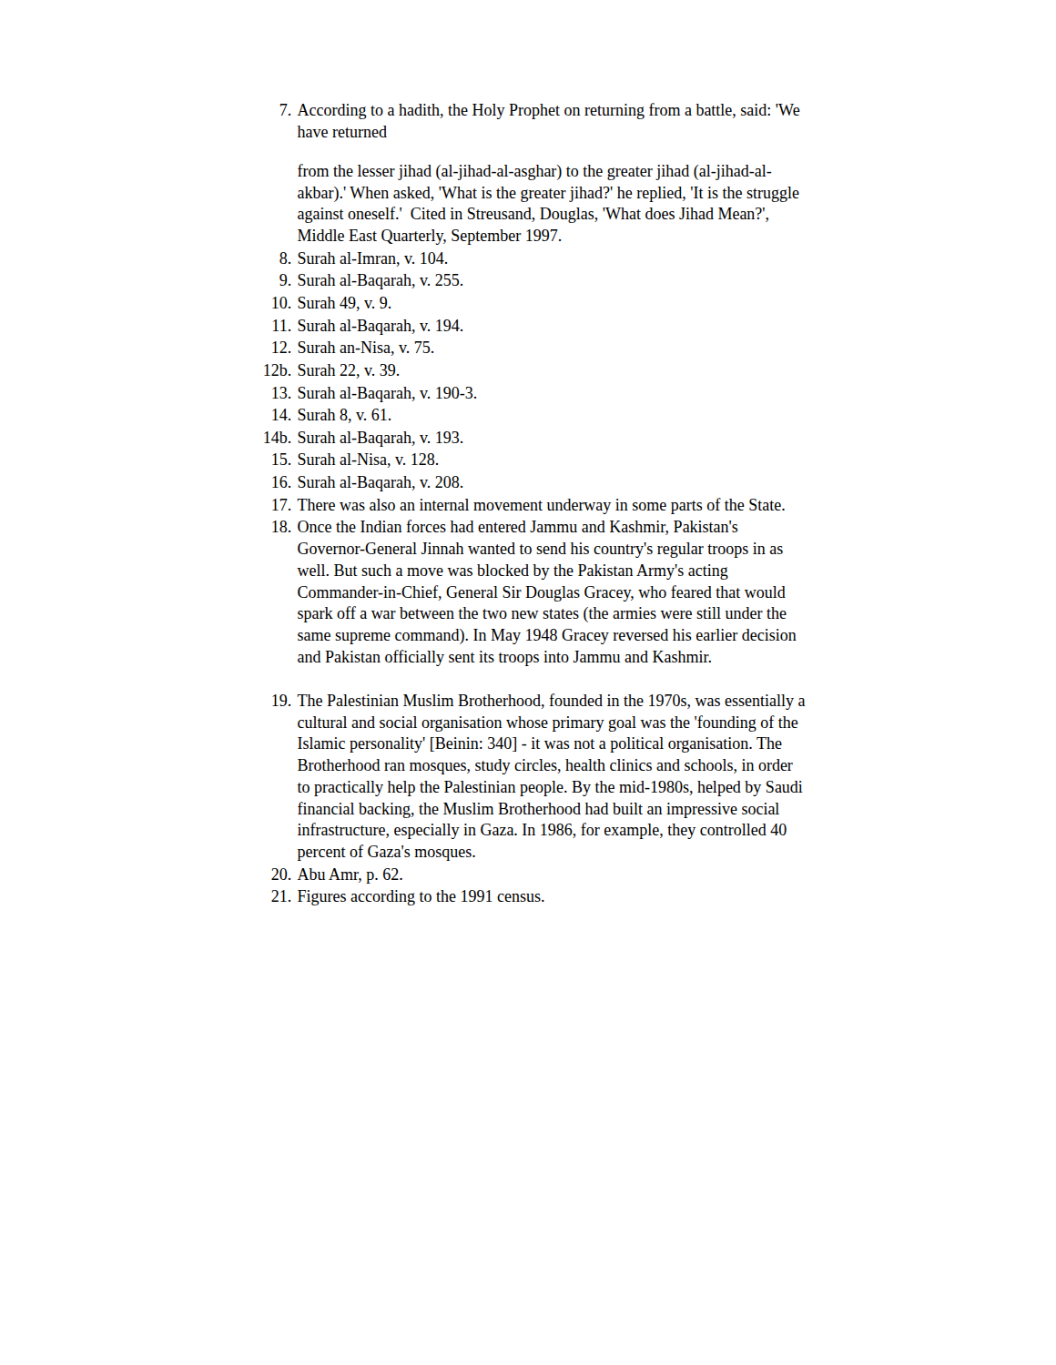7. According to a hadith, the Holy Prophet on returning from a battle, said: 'We have returnedfrom the lesser jihad (al-jihad-al-asghar) to the greater jihad (al-jihad-al-akbar).' When asked, 'What is the greater jihad?' he replied, 'It is the struggle against oneself.' Cited in Streusand, Douglas, 'What does Jihad Mean?', Middle East Quarterly, September 1997.
8. Surah al-Imran, v. 104.
9. Surah al-Baqarah, v. 255.
10. Surah 49, v. 9.
11. Surah al-Baqarah, v. 194.
12. Surah an-Nisa, v. 75.
12b. Surah 22, v. 39.
13. Surah al-Baqarah, v. 190-3.
14. Surah 8, v. 61.
14b. Surah al-Baqarah, v. 193.
15. Surah al-Nisa, v. 128.
16. Surah al-Baqarah, v. 208.
17. There was also an internal movement underway in some parts of the State.
18. Once the Indian forces had entered Jammu and Kashmir, Pakistan's Governor-General Jinnah wanted to send his country's regular troops in as well. But such a move was blocked by the Pakistan Army's acting Commander-in-Chief, General Sir Douglas Gracey, who feared that would spark off a war between the two new states (the armies were still under the same supreme command). In May 1948 Gracey reversed his earlier decision and Pakistan officially sent its troops into Jammu and Kashmir.
19. The Palestinian Muslim Brotherhood, founded in the 1970s, was essentially a cultural and social organisation whose primary goal was the 'founding of the Islamic personality' [Beinin: 340] - it was not a political organisation. The Brotherhood ran mosques, study circles, health clinics and schools, in order to practically help the Palestinian people. By the mid-1980s, helped by Saudi financial backing, the Muslim Brotherhood had built an impressive social infrastructure, especially in Gaza. In 1986, for example, they controlled 40 percent of Gaza's mosques.
20. Abu Amr, p. 62.
21. Figures according to the 1991 census.